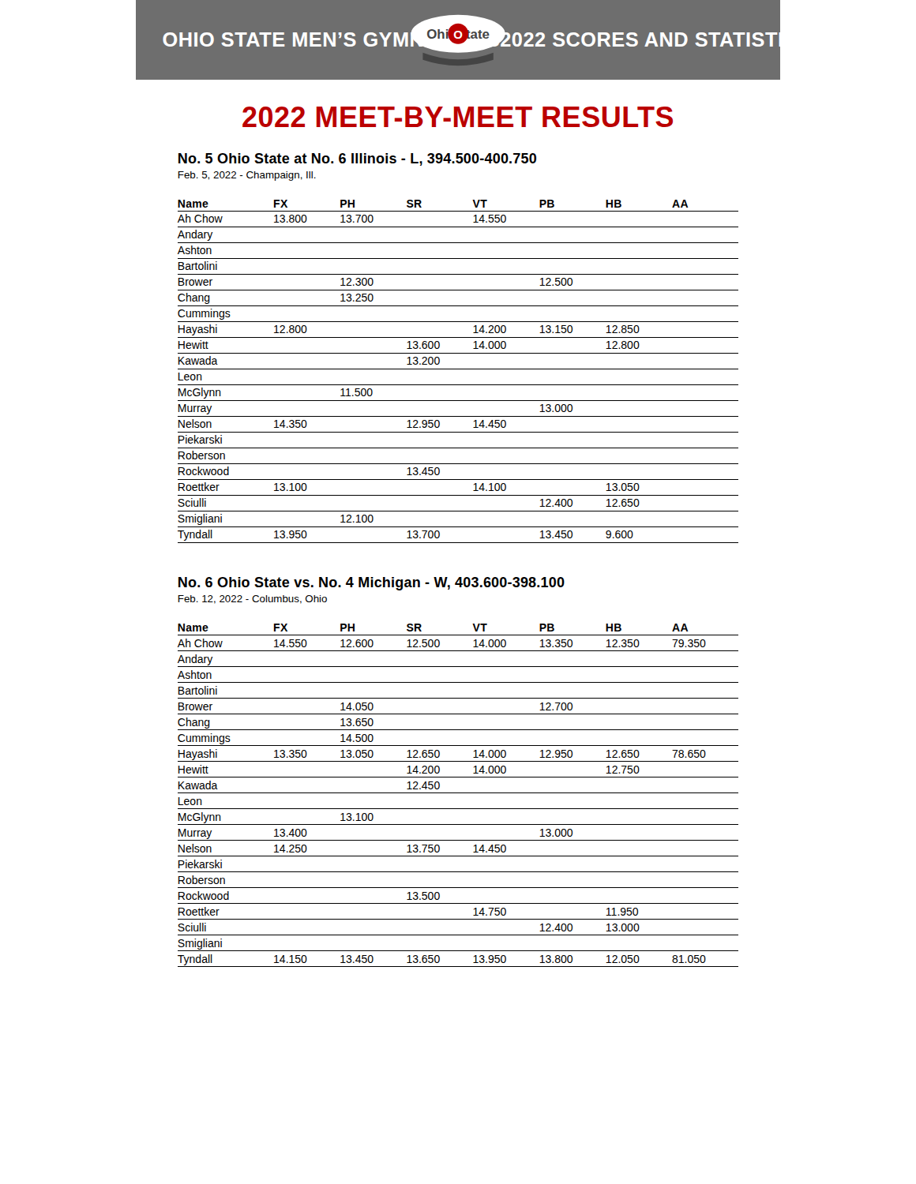OHIO STATE MEN’S GYMNASTICS
2022 SCORES AND STATISTICS
2022 MEET-BY-MEET RESULTS
No. 5 Ohio State at No. 6 Illinois - L, 394.500-400.750
Feb. 5, 2022 - Champaign, Ill.
| Name | FX | PH | SR | VT | PB | HB | AA |
| --- | --- | --- | --- | --- | --- | --- | --- |
| Ah Chow | 13.800 | 13.700 | | 14.550 | | | |
| Andary | | | | | | | |
| Ashton | | | | | | | |
| Bartolini | | | | | | | |
| Brower | | 12.300 | | | 12.500 | | |
| Chang | | 13.250 | | | | | |
| Cummings | | | | | | | |
| Hayashi | 12.800 | | | 14.200 | 13.150 | 12.850 | |
| Hewitt | | | 13.600 | 14.000 | | 12.800 | |
| Kawada | | | 13.200 | | | | |
| Leon | | | | | | | |
| McGlynn | | 11.500 | | | | | |
| Murray | | | | | 13.000 | | |
| Nelson | 14.350 | | 12.950 | 14.450 | | | |
| Piekarski | | | | | | | |
| Roberson | | | | | | | |
| Rockwood | | | 13.450 | | | | |
| Roettker | 13.100 | | | 14.100 | | 13.050 | |
| Sciulli | | | | | 12.400 | 12.650 | |
| Smigliani | | 12.100 | | | | | |
| Tyndall | 13.950 | | 13.700 | | 13.450 | 9.600 | |
No. 6 Ohio State vs. No. 4 Michigan - W, 403.600-398.100
Feb. 12, 2022 - Columbus, Ohio
| Name | FX | PH | SR | VT | PB | HB | AA |
| --- | --- | --- | --- | --- | --- | --- | --- |
| Ah Chow | 14.550 | 12.600 | 12.500 | 14.000 | 13.350 | 12.350 | 79.350 |
| Andary | | | | | | | |
| Ashton | | | | | | | |
| Bartolini | | | | | | | |
| Brower | | 14.050 | | | 12.700 | | |
| Chang | | 13.650 | | | | | |
| Cummings | | 14.500 | | | | | |
| Hayashi | 13.350 | 13.050 | 12.650 | 14.000 | 12.950 | 12.650 | 78.650 |
| Hewitt | | | 14.200 | 14.000 | | 12.750 | |
| Kawada | | | 12.450 | | | | |
| Leon | | | | | | | |
| McGlynn | | 13.100 | | | | | |
| Murray | 13.400 | | | | 13.000 | | |
| Nelson | 14.250 | | 13.750 | 14.450 | | | |
| Piekarski | | | | | | | |
| Roberson | | | | | | | |
| Rockwood | | | 13.500 | | | | |
| Roettker | | | | 14.750 | | 11.950 | |
| Sciulli | | | | | 12.400 | 13.000 | |
| Smigliani | | | | | | | |
| Tyndall | 14.150 | 13.450 | 13.650 | 13.950 | 13.800 | 12.050 | 81.050 |